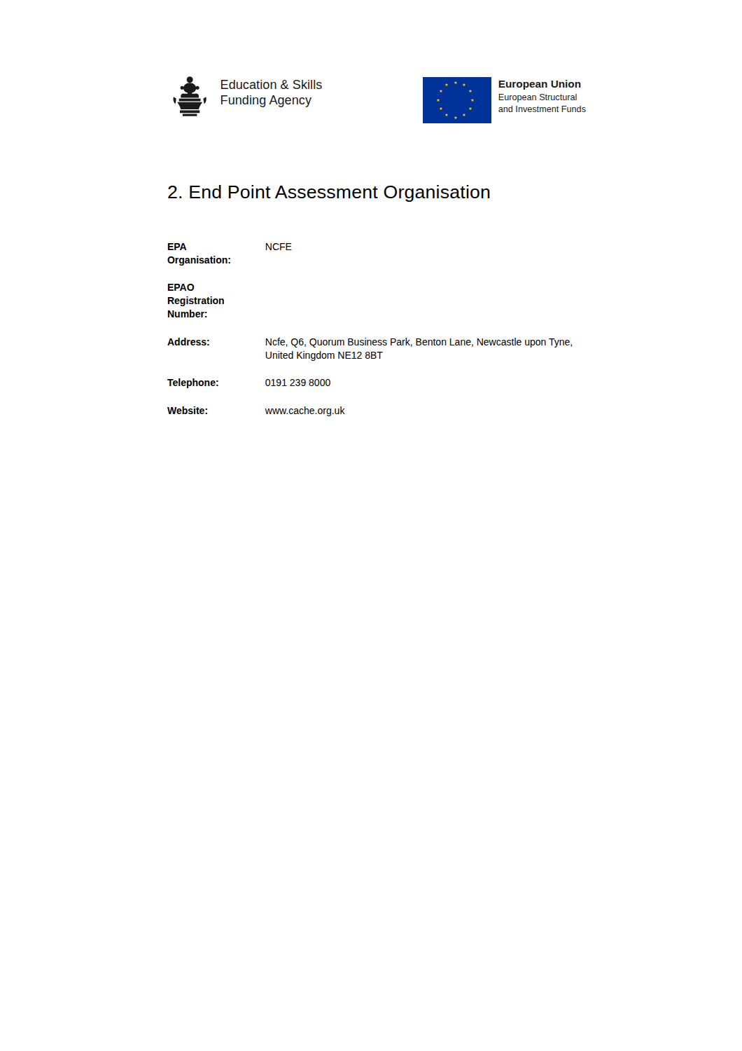Education & Skills
Funding Agency
★ ★ ★ ★ ★ ★ ★ ★ ★ ★ ★ ★
European Union European Structural
and Investment Funds
2. End Point Assessment Organisation
| EPA Organisation: | NCFE |
| EPAO Registration Number: | |
| Address: | Ncfe, Q6, Quorum Business Park, Benton Lane, Newcastle upon Tyne, United Kingdom NE12 8BT |
| Telephone: | 0191 239 8000 |
| Website: | www.cache.org.uk |